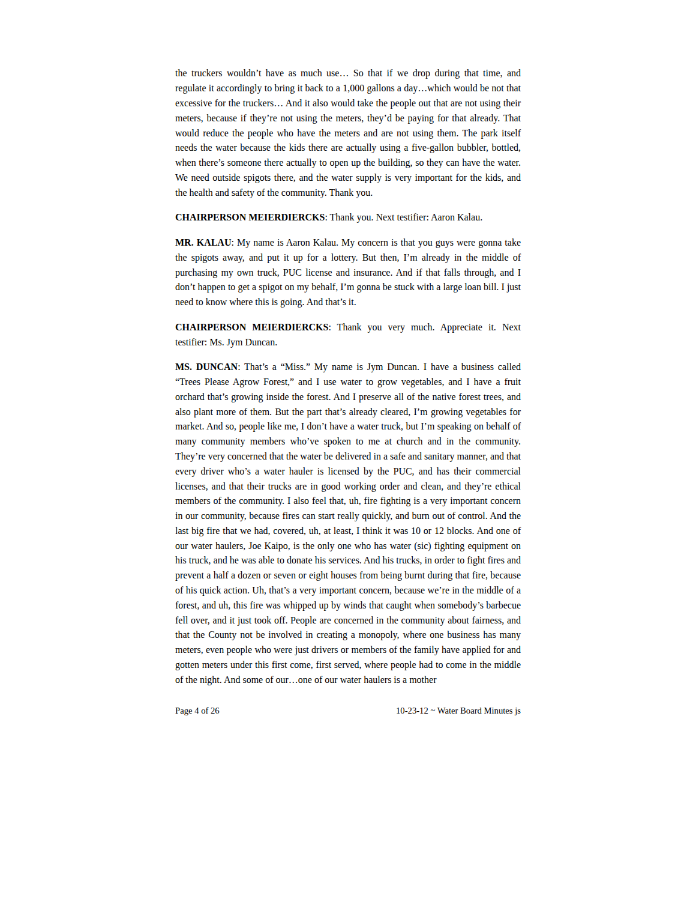the truckers wouldn’t have as much use… So that if we drop during that time, and regulate it accordingly to bring it back to a 1,000 gallons a day…which would be not that excessive for the truckers… And it also would take the people out that are not using their meters, because if they’re not using the meters, they’d be paying for that already. That would reduce the people who have the meters and are not using them. The park itself needs the water because the kids there are actually using a five-gallon bubbler, bottled, when there’s someone there actually to open up the building, so they can have the water. We need outside spigots there, and the water supply is very important for the kids, and the health and safety of the community. Thank you.
CHAIRPERSON MEIERDIERCKS: Thank you. Next testifier: Aaron Kalau.
MR. KALAU: My name is Aaron Kalau. My concern is that you guys were gonna take the spigots away, and put it up for a lottery. But then, I’m already in the middle of purchasing my own truck, PUC license and insurance. And if that falls through, and I don’t happen to get a spigot on my behalf, I’m gonna be stuck with a large loan bill. I just need to know where this is going. And that’s it.
CHAIRPERSON MEIERDIERCKS: Thank you very much. Appreciate it. Next testifier: Ms. Jym Duncan.
MS. DUNCAN: That’s a “Miss.” My name is Jym Duncan. I have a business called “Trees Please Agrow Forest,” and I use water to grow vegetables, and I have a fruit orchard that’s growing inside the forest. And I preserve all of the native forest trees, and also plant more of them. But the part that’s already cleared, I’m growing vegetables for market. And so, people like me, I don’t have a water truck, but I’m speaking on behalf of many community members who’ve spoken to me at church and in the community. They’re very concerned that the water be delivered in a safe and sanitary manner, and that every driver who’s a water hauler is licensed by the PUC, and has their commercial licenses, and that their trucks are in good working order and clean, and they’re ethical members of the community. I also feel that, uh, fire fighting is a very important concern in our community, because fires can start really quickly, and burn out of control. And the last big fire that we had, covered, uh, at least, I think it was 10 or 12 blocks. And one of our water haulers, Joe Kaipo, is the only one who has water (sic) fighting equipment on his truck, and he was able to donate his services. And his trucks, in order to fight fires and prevent a half a dozen or seven or eight houses from being burnt during that fire, because of his quick action. Uh, that’s a very important concern, because we’re in the middle of a forest, and uh, this fire was whipped up by winds that caught when somebody’s barbecue fell over, and it just took off. People are concerned in the community about fairness, and that the County not be involved in creating a monopoly, where one business has many meters, even people who were just drivers or members of the family have applied for and gotten meters under this first come, first served, where people had to come in the middle of the night. And some of our…one of our water haulers is a mother
Page 4 of 26 10-23-12 ~ Water Board Minutes js